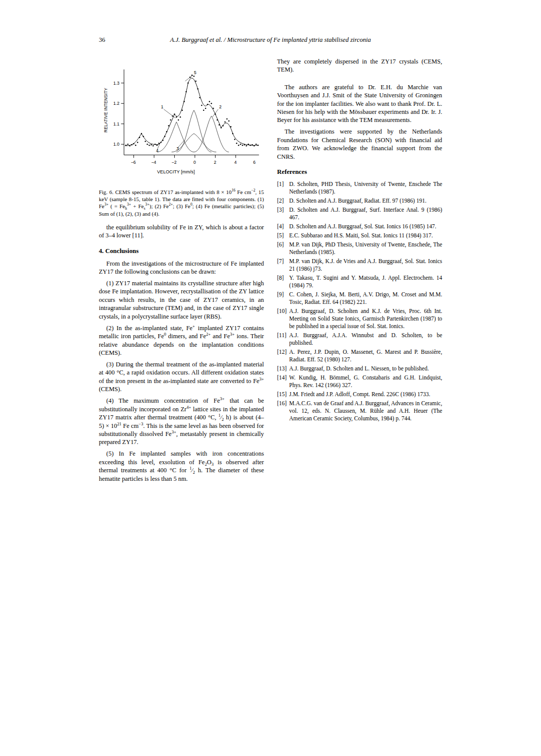36 A.J. Burggraaf et al. / Microstructure of Fe implanted yttria stabilised zirconia
1.3 1.2 1.1 1.0 RELATIVE INTENSITY −6 −4 −2 0 2 4 6 VELOCITY [mm/s] 5 1 2 3 4
Fig. 6. CEMS spectrum of ZY17 as-implanted with 8 × 1016 Fe cm−2, 15 keV (sample 8-15, table 1). The data are fitted with four components. (1) Fe3+ ( = Feh3+ + Fes3+); (2) Fe2+; (3) Fe0; (4) Fe (metallic particles); (5) Sum of (1), (2), (3) and (4).
the equilibrium solubility of Fe in ZY, which is about a factor of 3–4 lower [11].
4. Conclusions
From the investigations of the microstructure of Fe implanted ZY17 the following conclusions can be drawn:
(1) ZY17 material maintains its crystalline structure after high dose Fe implantation. However, recrystallisation of the ZY lattice occurs which results, in the case of ZY17 ceramics, in an intragranular substructure (TEM) and, in the case of ZY17 single crystals, in a polycrystalline surface layer (RBS).
(2) In the as-implanted state, Fe+ implanted ZY17 contains metallic iron particles, Fe0 dimers, and Fe2+ and Fe3+ ions. Their relative abundance depends on the implantation conditions (CEMS).
(3) During the thermal treatment of the as-implanted material at 400 °C, a rapid oxidation occurs. All different oxidation states of the iron present in the as-implanted state are converted to Fe3+ (CEMS).
(4) The maximum concentration of Fe3+ that can be substitutionally incorporated on Zr4+ lattice sites in the implanted ZY17 matrix after thermal treatment (400 °C, 1⁄2 h) is about (4–5) × 1021 Fe cm−3. This is the same level as has been observed for substitutionally dissolved Fe3+, metastably present in chemically prepared ZY17.
(5) In Fe implanted samples with iron concentrations exceeding this level, exsolution of Fe2O3 is observed after thermal treatments at 400 °C for 1⁄2 h. The diameter of these hematite particles is less than 5 nm.
They are completely dispersed in the ZY17 crystals (CEMS, TEM).
The authors are grateful to Dr. E.H. du Marchie van Voorthuysen and J.J. Smit of the State University of Groningen for the ion implanter facilities. We also want to thank Prof. Dr. L. Niesen for his help with the Mössbauer experiments and Dr. Ir. J. Beyer for his assistance with the TEM measurements.
The investigations were supported by the Netherlands Foundations for Chemical Research (SON) with financial aid from ZWO. We acknowledge the financial support from the CNRS.
References
D. Scholten, PHD Thesis, University of Twente, Enschede The Netherlands (1987).
D. Scholten and A.J. Burggraaf, Radiat. Eff. 97 (1986) 191.
D. Scholten and A.J. Burggraaf, Surf. Interface Anal. 9 (1986) 467.
D. Scholten and A.J. Burggraaf, Sol. Stat. Ionics 16 (1985) 147.
E.C. Subbarao and H.S. Maiti, Sol. Stat. Ionics 11 (1984) 317.
M.P. van Dijk, PhD Thesis, University of Twente, Enschede, The Netherlands (1985).
M.P. van Dijk, K.J. de Vries and A.J. Burggraaf, Sol. Stat. Ionics 21 (1986) j73.
Y. Takasu, T. Sugini and Y. Matsuda, J. Appl. Electrochem. 14 (1984) 79.
C. Cohen, J. Siejka, M. Berti, A.V. Drigo, M. Croset and M.M. Tosic, Radiat. Eff. 64 (1982) 221.
A.J. Burggraaf, D. Scholten and K.J. de Vries, Proc. 6th Int. Meeting on Solid State Ionics, Garmisch Partenkirchen (1987) to be published in a special issue of Sol. Stat. Ionics.
A.J. Burggraaf, A.J.A. Winnubst and D. Scholten, to be published.
A. Perez, J.P. Dupin, O. Massenet, G. Marest and P. Bussière, Radiat. Eff. 52 (1980) 127.
A.J. Burggraaf, D. Scholten and L. Niessen, to be published.
W. Kundig, H. Bömmel, G. Constabaris and G.H. Lindquist, Phys. Rev. 142 (1966) 327.
J.M. Friedt and J.P. Adloff, Compt. Rend. 226C (1986) 1733.
M.A.C.G. van de Graaf and A.J. Burggraaf, Advances in Ceramic, vol. 12, eds. N. Claussen, M. Rühle and A.H. Heuer (The American Ceramic Society, Columbus, 1984) p. 744.